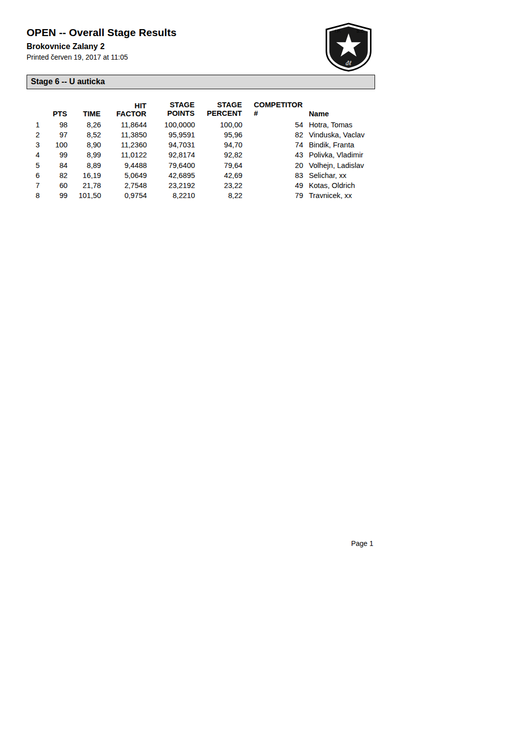I.P. S.C. đℓ
OPEN -- Overall Stage Results
Brokovnice Zalany 2
Printed červen 19, 2017 at 11:05
Stage 6 -- U auticka
| | PTS | TIME | HIT FACTOR | STAGE POINTS | STAGE PERCENT | COMPETITOR # | Name |
| --- | --- | --- | --- | --- | --- | --- | --- |
| 1 | 98 | 8,26 | 11,8644 | 100,0000 | 100,00 | 54 | Hotra, Tomas |
| 2 | 97 | 8,52 | 11,3850 | 95,9591 | 95,96 | 82 | Vinduska, Vaclav |
| 3 | 100 | 8,90 | 11,2360 | 94,7031 | 94,70 | 74 | Bindik, Franta |
| 4 | 99 | 8,99 | 11,0122 | 92,8174 | 92,82 | 43 | Polivka, Vladimir |
| 5 | 84 | 8,89 | 9,4488 | 79,6400 | 79,64 | 20 | Volhejn, Ladislav |
| 6 | 82 | 16,19 | 5,0649 | 42,6895 | 42,69 | 83 | Selichar, xx |
| 7 | 60 | 21,78 | 2,7548 | 23,2192 | 23,22 | 49 | Kotas, Oldrich |
| 8 | 99 | 101,50 | 0,9754 | 8,2210 | 8,22 | 79 | Travnicek, xx |
Page 1